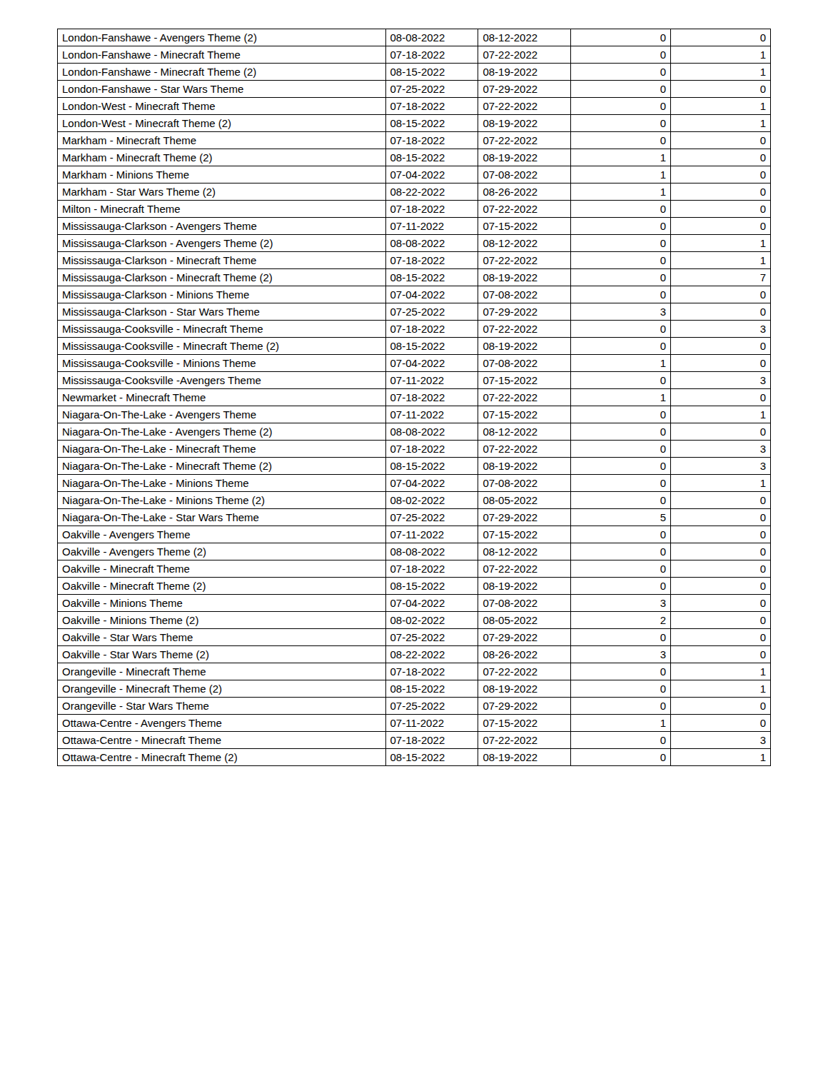| London-Fanshawe - Avengers Theme (2) | 08-08-2022 | 08-12-2022 | 0 | 0 |
| London-Fanshawe - Minecraft Theme | 07-18-2022 | 07-22-2022 | 0 | 1 |
| London-Fanshawe - Minecraft Theme (2) | 08-15-2022 | 08-19-2022 | 0 | 1 |
| London-Fanshawe - Star Wars Theme | 07-25-2022 | 07-29-2022 | 0 | 0 |
| London-West - Minecraft Theme | 07-18-2022 | 07-22-2022 | 0 | 1 |
| London-West - Minecraft Theme (2) | 08-15-2022 | 08-19-2022 | 0 | 1 |
| Markham - Minecraft Theme | 07-18-2022 | 07-22-2022 | 0 | 0 |
| Markham - Minecraft Theme (2) | 08-15-2022 | 08-19-2022 | 1 | 0 |
| Markham - Minions Theme | 07-04-2022 | 07-08-2022 | 1 | 0 |
| Markham - Star Wars Theme (2) | 08-22-2022 | 08-26-2022 | 1 | 0 |
| Milton - Minecraft Theme | 07-18-2022 | 07-22-2022 | 0 | 0 |
| Mississauga-Clarkson - Avengers Theme | 07-11-2022 | 07-15-2022 | 0 | 0 |
| Mississauga-Clarkson - Avengers Theme (2) | 08-08-2022 | 08-12-2022 | 0 | 1 |
| Mississauga-Clarkson - Minecraft Theme | 07-18-2022 | 07-22-2022 | 0 | 1 |
| Mississauga-Clarkson - Minecraft Theme (2) | 08-15-2022 | 08-19-2022 | 0 | 7 |
| Mississauga-Clarkson - Minions Theme | 07-04-2022 | 07-08-2022 | 0 | 0 |
| Mississauga-Clarkson - Star Wars Theme | 07-25-2022 | 07-29-2022 | 3 | 0 |
| Mississauga-Cooksville - Minecraft Theme | 07-18-2022 | 07-22-2022 | 0 | 3 |
| Mississauga-Cooksville - Minecraft Theme (2) | 08-15-2022 | 08-19-2022 | 0 | 0 |
| Mississauga-Cooksville - Minions Theme | 07-04-2022 | 07-08-2022 | 1 | 0 |
| Mississauga-Cooksville -Avengers Theme | 07-11-2022 | 07-15-2022 | 0 | 3 |
| Newmarket - Minecraft Theme | 07-18-2022 | 07-22-2022 | 1 | 0 |
| Niagara-On-The-Lake - Avengers Theme | 07-11-2022 | 07-15-2022 | 0 | 1 |
| Niagara-On-The-Lake - Avengers Theme (2) | 08-08-2022 | 08-12-2022 | 0 | 0 |
| Niagara-On-The-Lake - Minecraft Theme | 07-18-2022 | 07-22-2022 | 0 | 3 |
| Niagara-On-The-Lake - Minecraft Theme (2) | 08-15-2022 | 08-19-2022 | 0 | 3 |
| Niagara-On-The-Lake - Minions Theme | 07-04-2022 | 07-08-2022 | 0 | 1 |
| Niagara-On-The-Lake - Minions Theme (2) | 08-02-2022 | 08-05-2022 | 0 | 0 |
| Niagara-On-The-Lake - Star Wars Theme | 07-25-2022 | 07-29-2022 | 5 | 0 |
| Oakville - Avengers Theme | 07-11-2022 | 07-15-2022 | 0 | 0 |
| Oakville - Avengers Theme (2) | 08-08-2022 | 08-12-2022 | 0 | 0 |
| Oakville - Minecraft Theme | 07-18-2022 | 07-22-2022 | 0 | 0 |
| Oakville - Minecraft Theme (2) | 08-15-2022 | 08-19-2022 | 0 | 0 |
| Oakville - Minions Theme | 07-04-2022 | 07-08-2022 | 3 | 0 |
| Oakville - Minions Theme (2) | 08-02-2022 | 08-05-2022 | 2 | 0 |
| Oakville - Star Wars Theme | 07-25-2022 | 07-29-2022 | 0 | 0 |
| Oakville - Star Wars Theme (2) | 08-22-2022 | 08-26-2022 | 3 | 0 |
| Orangeville - Minecraft Theme | 07-18-2022 | 07-22-2022 | 0 | 1 |
| Orangeville - Minecraft Theme (2) | 08-15-2022 | 08-19-2022 | 0 | 1 |
| Orangeville - Star Wars Theme | 07-25-2022 | 07-29-2022 | 0 | 0 |
| Ottawa-Centre - Avengers Theme | 07-11-2022 | 07-15-2022 | 1 | 0 |
| Ottawa-Centre - Minecraft Theme | 07-18-2022 | 07-22-2022 | 0 | 3 |
| Ottawa-Centre - Minecraft Theme (2) | 08-15-2022 | 08-19-2022 | 0 | 1 |